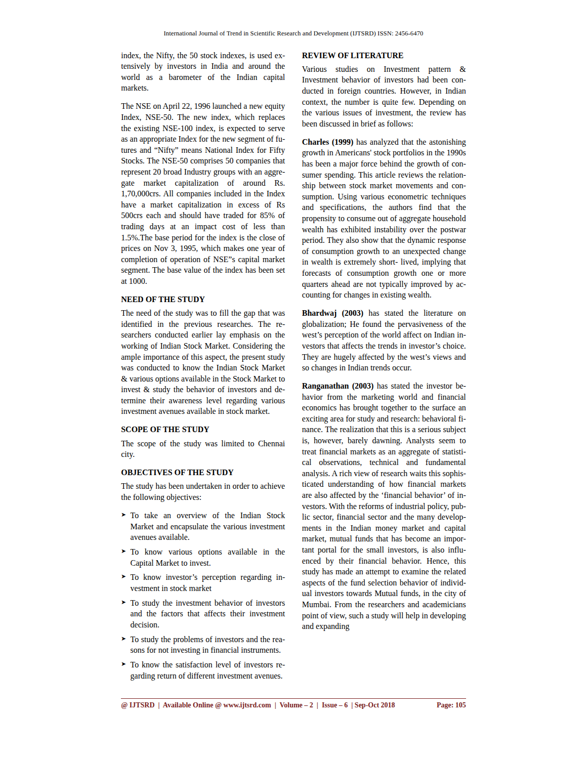International Journal of Trend in Scientific Research and Development (IJTSRD) ISSN: 2456-6470
index, the Nifty, the 50 stock indexes, is used extensively by investors in India and around the world as a barometer of the Indian capital markets.
The NSE on April 22, 1996 launched a new equity Index, NSE-50. The new index, which replaces the existing NSE-100 index, is expected to serve as an appropriate Index for the new segment of futures and “Nifty” means National Index for Fifty Stocks. The NSE-50 comprises 50 companies that represent 20 broad Industry groups with an aggregate market capitalization of around Rs. 1,70,000crs. All companies included in the Index have a market capitalization in excess of Rs 500crs each and should have traded for 85% of trading days at an impact cost of less than 1.5%.The base period for the index is the close of prices on Nov 3, 1995, which makes one year of completion of operation of NSE”s capital market segment. The base value of the index has been set at 1000.
Need of the Study
The need of the study was to fill the gap that was identified in the previous researches. The researchers conducted earlier lay emphasis on the working of Indian Stock Market. Considering the ample importance of this aspect, the present study was conducted to know the Indian Stock Market & various options available in the Stock Market to invest & study the behavior of investors and determine their awareness level regarding various investment avenues available in stock market.
Scope of the Study
The scope of the study was limited to Chennai city.
Objectives of the Study
The study has been undertaken in order to achieve the following objectives:
To take an overview of the Indian Stock Market and encapsulate the various investment avenues available.
To know various options available in the Capital Market to invest.
To know investor’s perception regarding investment in stock market
To study the investment behavior of investors and the factors that affects their investment decision.
To study the problems of investors and the reasons for not investing in financial instruments.
To know the satisfaction level of investors regarding return of different investment avenues.
Review of Literature
Various studies on Investment pattern & Investment behavior of investors had been conducted in foreign countries. However, in Indian context, the number is quite few. Depending on the various issues of investment, the review has been discussed in brief as follows:
Charles (1999) has analyzed that the astonishing growth in Americans' stock portfolios in the 1990s has been a major force behind the growth of consumer spending. This article reviews the relationship between stock market movements and consumption. Using various econometric techniques and specifications, the authors find that the propensity to consume out of aggregate household wealth has exhibited instability over the postwar period. They also show that the dynamic response of consumption growth to an unexpected change in wealth is extremely short- lived, implying that forecasts of consumption growth one or more quarters ahead are not typically improved by accounting for changes in existing wealth.
Bhardwaj (2003) has stated the literature on globalization; He found the pervasiveness of the west’s perception of the world affect on Indian investors that affects the trends in investor’s choice. They are hugely affected by the west’s views and so changes in Indian trends occur.
Ranganathan (2003) has stated the investor behavior from the marketing world and financial economics has brought together to the surface an exciting area for study and research: behavioral finance. The realization that this is a serious subject is, however, barely dawning. Analysts seem to treat financial markets as an aggregate of statistical observations, technical and fundamental analysis. A rich view of research waits this sophisticated understanding of how financial markets are also affected by the ‘financial behavior’ of investors. With the reforms of industrial policy, public sector, financial sector and the many developments in the Indian money market and capital market, mutual funds that has become an important portal for the small investors, is also influenced by their financial behavior. Hence, this study has made an attempt to examine the related aspects of the fund selection behavior of individual investors towards Mutual funds, in the city of Mumbai. From the researchers and academicians point of view, such a study will help in developing and expanding
@ IJTSRD | Available Online @ www.ijtsrd.com | Volume – 2 | Issue – 6 | Sep-Oct 2018
Page: 105